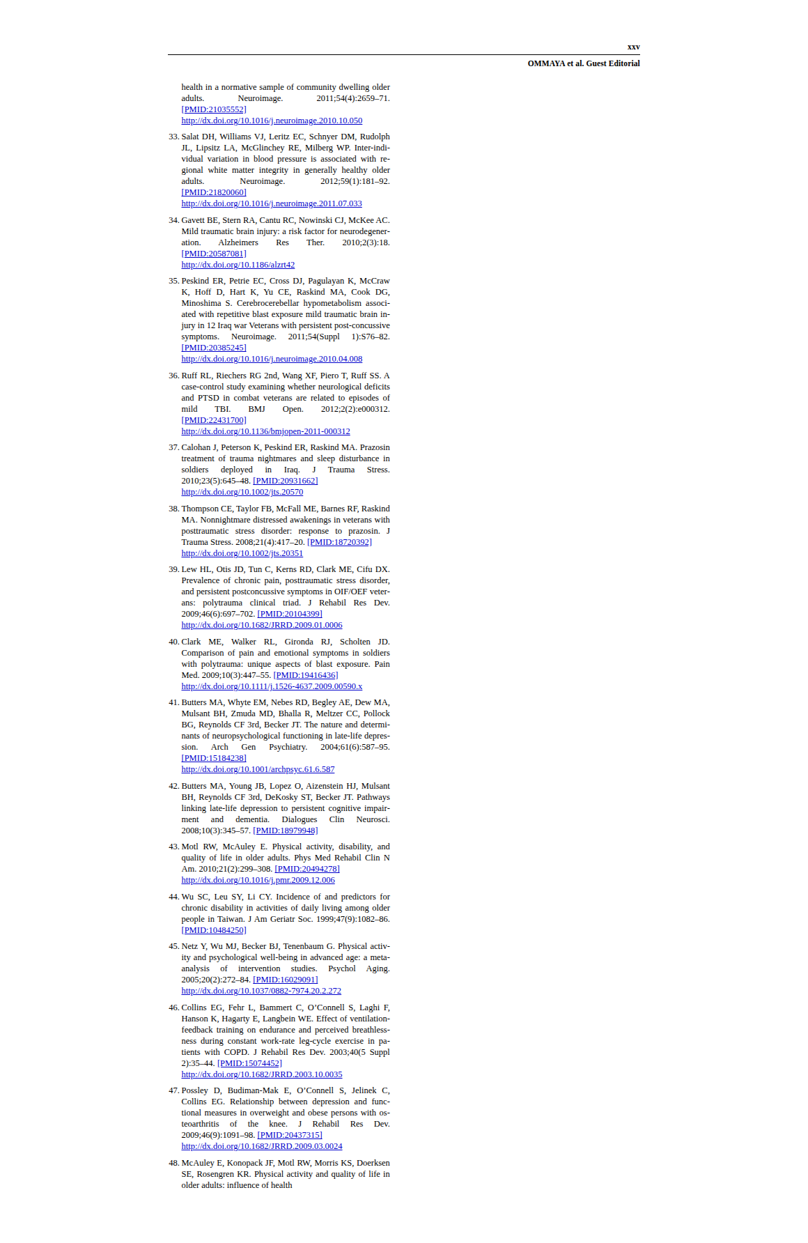xxv
OMMAYA et al. Guest Editorial
health in a normative sample of community dwelling older adults. Neuroimage. 2011;54(4):2659–71. [PMID:21035552]
http://dx.doi.org/10.1016/j.neuroimage.2010.10.050
33. Salat DH, Williams VJ, Leritz EC, Schnyer DM, Rudolph JL, Lipsitz LA, McGlinchey RE, Milberg WP. Inter-individual variation in blood pressure is associated with regional white matter integrity in generally healthy older adults. Neuroimage. 2012;59(1):181–92. [PMID:21820060]
http://dx.doi.org/10.1016/j.neuroimage.2011.07.033
34. Gavett BE, Stern RA, Cantu RC, Nowinski CJ, McKee AC. Mild traumatic brain injury: a risk factor for neurodegeneration. Alzheimers Res Ther. 2010;2(3):18. [PMID:20587081]
http://dx.doi.org/10.1186/alzrt42
35. Peskind ER, Petrie EC, Cross DJ, Pagulayan K, McCraw K, Hoff D, Hart K, Yu CE, Raskind MA, Cook DG, Minoshima S. Cerebrocerebellar hypometabolism associated with repetitive blast exposure mild traumatic brain injury in 12 Iraq war Veterans with persistent post-concussive symptoms. Neuroimage. 2011;54(Suppl 1):S76–82. [PMID:20385245]
http://dx.doi.org/10.1016/j.neuroimage.2010.04.008
36. Ruff RL, Riechers RG 2nd, Wang XF, Piero T, Ruff SS. A case-control study examining whether neurological deficits and PTSD in combat veterans are related to episodes of mild TBI. BMJ Open. 2012;2(2):e000312. [PMID:22431700]
http://dx.doi.org/10.1136/bmjopen-2011-000312
37. Calohan J, Peterson K, Peskind ER, Raskind MA. Prazosin treatment of trauma nightmares and sleep disturbance in soldiers deployed in Iraq. J Trauma Stress. 2010;23(5):645–48. [PMID:20931662]
http://dx.doi.org/10.1002/jts.20570
38. Thompson CE, Taylor FB, McFall ME, Barnes RF, Raskind MA. Nonnightmare distressed awakenings in veterans with posttraumatic stress disorder: response to prazosin. J Trauma Stress. 2008;21(4):417–20. [PMID:18720392]
http://dx.doi.org/10.1002/jts.20351
39. Lew HL, Otis JD, Tun C, Kerns RD, Clark ME, Cifu DX. Prevalence of chronic pain, posttraumatic stress disorder, and persistent postconcussive symptoms in OIF/OEF veterans: polytrauma clinical triad. J Rehabil Res Dev. 2009;46(6):697–702. [PMID:20104399]
http://dx.doi.org/10.1682/JRRD.2009.01.0006
40. Clark ME, Walker RL, Gironda RJ, Scholten JD. Comparison of pain and emotional symptoms in soldiers with polytrauma: unique aspects of blast exposure. Pain Med. 2009;10(3):447–55. [PMID:19416436]
http://dx.doi.org/10.1111/j.1526-4637.2009.00590.x
41. Butters MA, Whyte EM, Nebes RD, Begley AE, Dew MA, Mulsant BH, Zmuda MD, Bhalla R, Meltzer CC, Pollock BG, Reynolds CF 3rd, Becker JT. The nature and determinants of neuropsychological functioning in late-life depression. Arch Gen Psychiatry. 2004;61(6):587–95. [PMID:15184238]
http://dx.doi.org/10.1001/archpsyc.61.6.587
42. Butters MA, Young JB, Lopez O, Aizenstein HJ, Mulsant BH, Reynolds CF 3rd, DeKosky ST, Becker JT. Pathways linking late-life depression to persistent cognitive impairment and dementia. Dialogues Clin Neurosci. 2008;10(3):345–57. [PMID:18979948]
43. Motl RW, McAuley E. Physical activity, disability, and quality of life in older adults. Phys Med Rehabil Clin N Am. 2010;21(2):299–308. [PMID:20494278]
http://dx.doi.org/10.1016/j.pmr.2009.12.006
44. Wu SC, Leu SY, Li CY. Incidence of and predictors for chronic disability in activities of daily living among older people in Taiwan. J Am Geriatr Soc. 1999;47(9):1082–86. [PMID:10484250]
45. Netz Y, Wu MJ, Becker BJ, Tenenbaum G. Physical activity and psychological well-being in advanced age: a meta-analysis of intervention studies. Psychol Aging. 2005;20(2):272–84. [PMID:16029091]
http://dx.doi.org/10.1037/0882-7974.20.2.272
46. Collins EG, Fehr L, Bammert C, O’Connell S, Laghi F, Hanson K, Hagarty E, Langbein WE. Effect of ventilation-feedback training on endurance and perceived breathlessness during constant work-rate leg-cycle exercise in patients with COPD. J Rehabil Res Dev. 2003;40(5 Suppl 2):35–44. [PMID:15074452]
http://dx.doi.org/10.1682/JRRD.2003.10.0035
47. Possley D, Budiman-Mak E, O’Connell S, Jelinek C, Collins EG. Relationship between depression and functional measures in overweight and obese persons with osteoarthritis of the knee. J Rehabil Res Dev. 2009;46(9):1091–98. [PMID:20437315]
http://dx.doi.org/10.1682/JRRD.2009.03.0024
48. McAuley E, Konopack JF, Motl RW, Morris KS, Doerksen SE, Rosengren KR. Physical activity and quality of life in older adults: influence of health